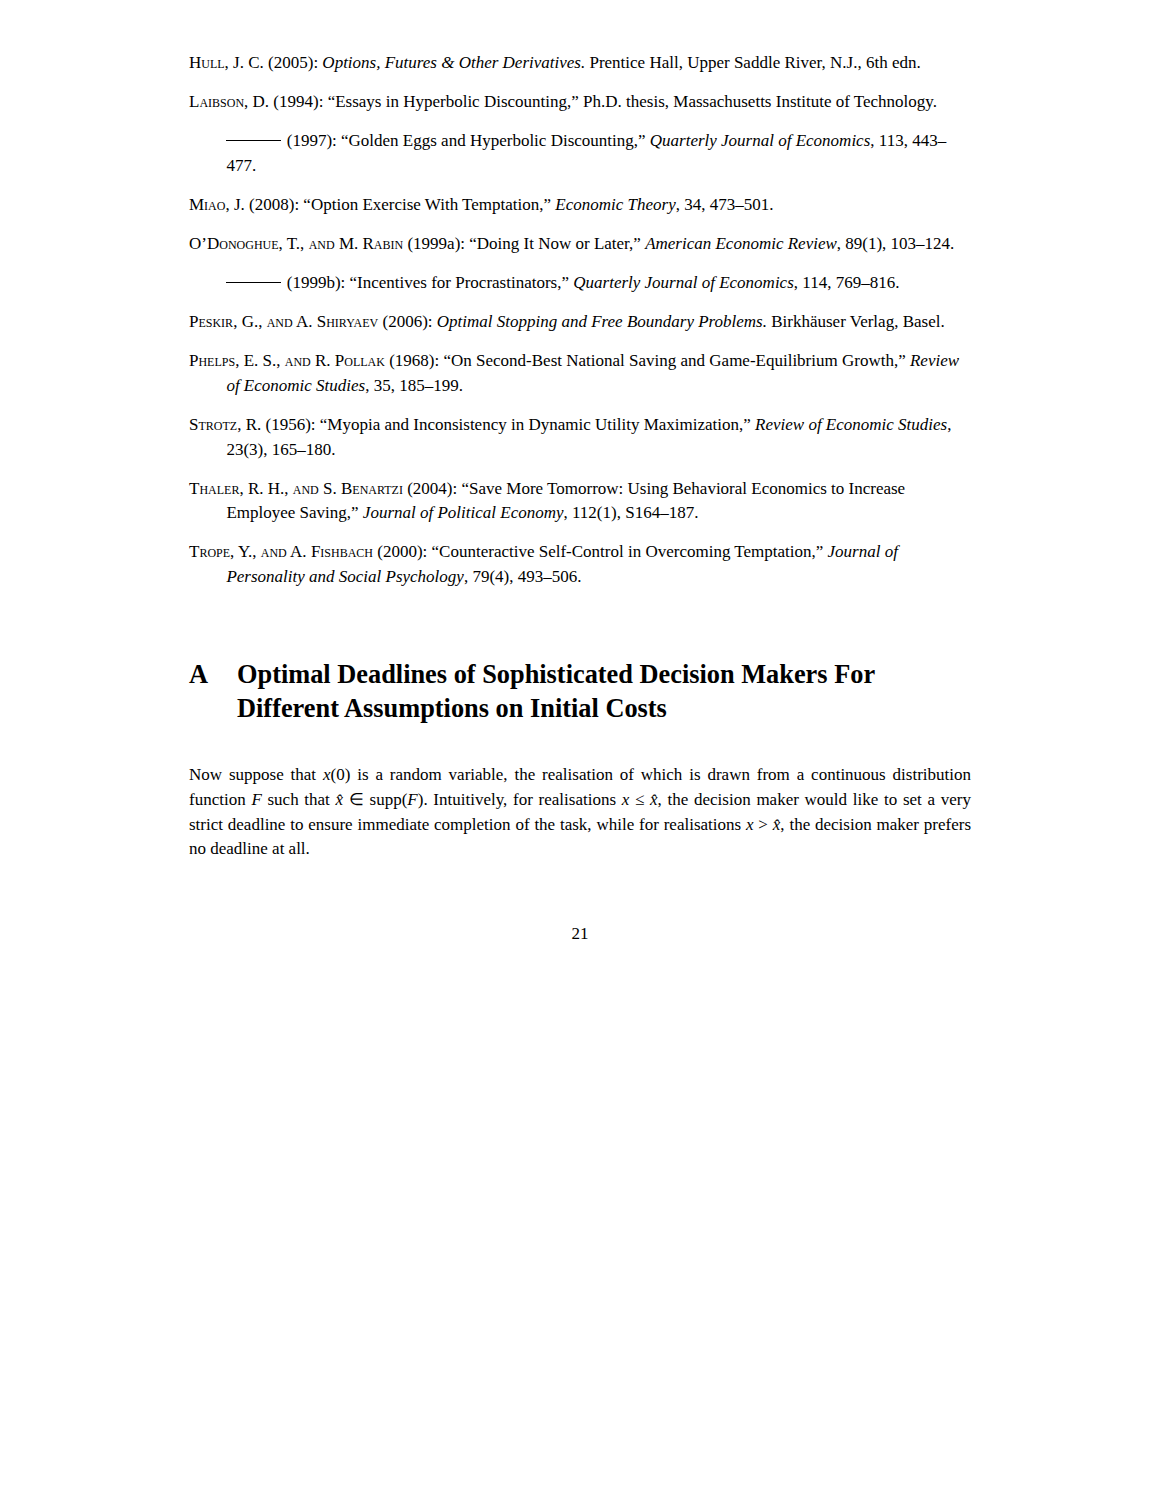Hull, J. C. (2005): Options, Futures & Other Derivatives. Prentice Hall, Upper Saddle River, N.J., 6th edn.
Laibson, D. (1994): “Essays in Hyperbolic Discounting,” Ph.D. thesis, Massachusetts Institute of Technology.
(1997): “Golden Eggs and Hyperbolic Discounting,” Quarterly Journal of Economics, 113, 443–477.
Miao, J. (2008): “Option Exercise With Temptation,” Economic Theory, 34, 473–501.
O’Donoghue, T., and M. Rabin (1999a): “Doing It Now or Later,” American Economic Review, 89(1), 103–124.
(1999b): “Incentives for Procrastinators,” Quarterly Journal of Economics, 114, 769–816.
Peskir, G., and A. Shiryaev (2006): Optimal Stopping and Free Boundary Problems. Birkhäuser Verlag, Basel.
Phelps, E. S., and R. Pollak (1968): “On Second-Best National Saving and Game-Equilibrium Growth,” Review of Economic Studies, 35, 185–199.
Strotz, R. (1956): “Myopia and Inconsistency in Dynamic Utility Maximization,” Review of Economic Studies, 23(3), 165–180.
Thaler, R. H., and S. Benartzi (2004): “Save More Tomorrow: Using Behavioral Economics to Increase Employee Saving,” Journal of Political Economy, 112(1), S164–187.
Trope, Y., and A. Fishbach (2000): “Counteractive Self-Control in Overcoming Temptation,” Journal of Personality and Social Psychology, 79(4), 493–506.
A Optimal Deadlines of Sophisticated Decision Makers For Different Assumptions on Initial Costs
Now suppose that x(0) is a random variable, the realisation of which is drawn from a continuous distribution function F such that x̂ ∈ supp(F). Intuitively, for realisations x ≤ x̂, the decision maker would like to set a very strict deadline to ensure immediate completion of the task, while for realisations x > x̂, the decision maker prefers no deadline at all.
21